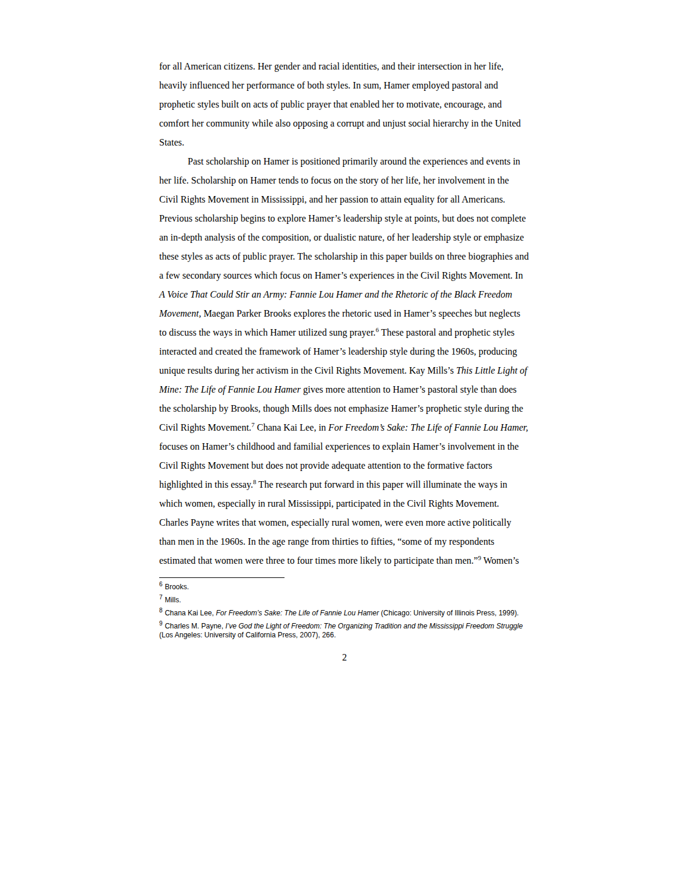for all American citizens. Her gender and racial identities, and their intersection in her life, heavily influenced her performance of both styles. In sum, Hamer employed pastoral and prophetic styles built on acts of public prayer that enabled her to motivate, encourage, and comfort her community while also opposing a corrupt and unjust social hierarchy in the United States.
Past scholarship on Hamer is positioned primarily around the experiences and events in her life. Scholarship on Hamer tends to focus on the story of her life, her involvement in the Civil Rights Movement in Mississippi, and her passion to attain equality for all Americans. Previous scholarship begins to explore Hamer’s leadership style at points, but does not complete an in-depth analysis of the composition, or dualistic nature, of her leadership style or emphasize these styles as acts of public prayer. The scholarship in this paper builds on three biographies and a few secondary sources which focus on Hamer’s experiences in the Civil Rights Movement. In A Voice That Could Stir an Army: Fannie Lou Hamer and the Rhetoric of the Black Freedom Movement, Maegan Parker Brooks explores the rhetoric used in Hamer’s speeches but neglects to discuss the ways in which Hamer utilized sung prayer.6 These pastoral and prophetic styles interacted and created the framework of Hamer’s leadership style during the 1960s, producing unique results during her activism in the Civil Rights Movement. Kay Mills’s This Little Light of Mine: The Life of Fannie Lou Hamer gives more attention to Hamer’s pastoral style than does the scholarship by Brooks, though Mills does not emphasize Hamer’s prophetic style during the Civil Rights Movement.7 Chana Kai Lee, in For Freedom’s Sake: The Life of Fannie Lou Hamer, focuses on Hamer’s childhood and familial experiences to explain Hamer’s involvement in the Civil Rights Movement but does not provide adequate attention to the formative factors highlighted in this essay.8 The research put forward in this paper will illuminate the ways in which women, especially in rural Mississippi, participated in the Civil Rights Movement. Charles Payne writes that women, especially rural women, were even more active politically than men in the 1960s. In the age range from thirties to fifties, “some of my respondents estimated that women were three to four times more likely to participate than men.”9 Women’s
6 Brooks.
7 Mills.
8 Chana Kai Lee, For Freedom’s Sake: The Life of Fannie Lou Hamer (Chicago: University of Illinois Press, 1999).
9 Charles M. Payne, I’ve God the Light of Freedom: The Organizing Tradition and the Mississippi Freedom Struggle (Los Angeles: University of California Press, 2007), 266.
2